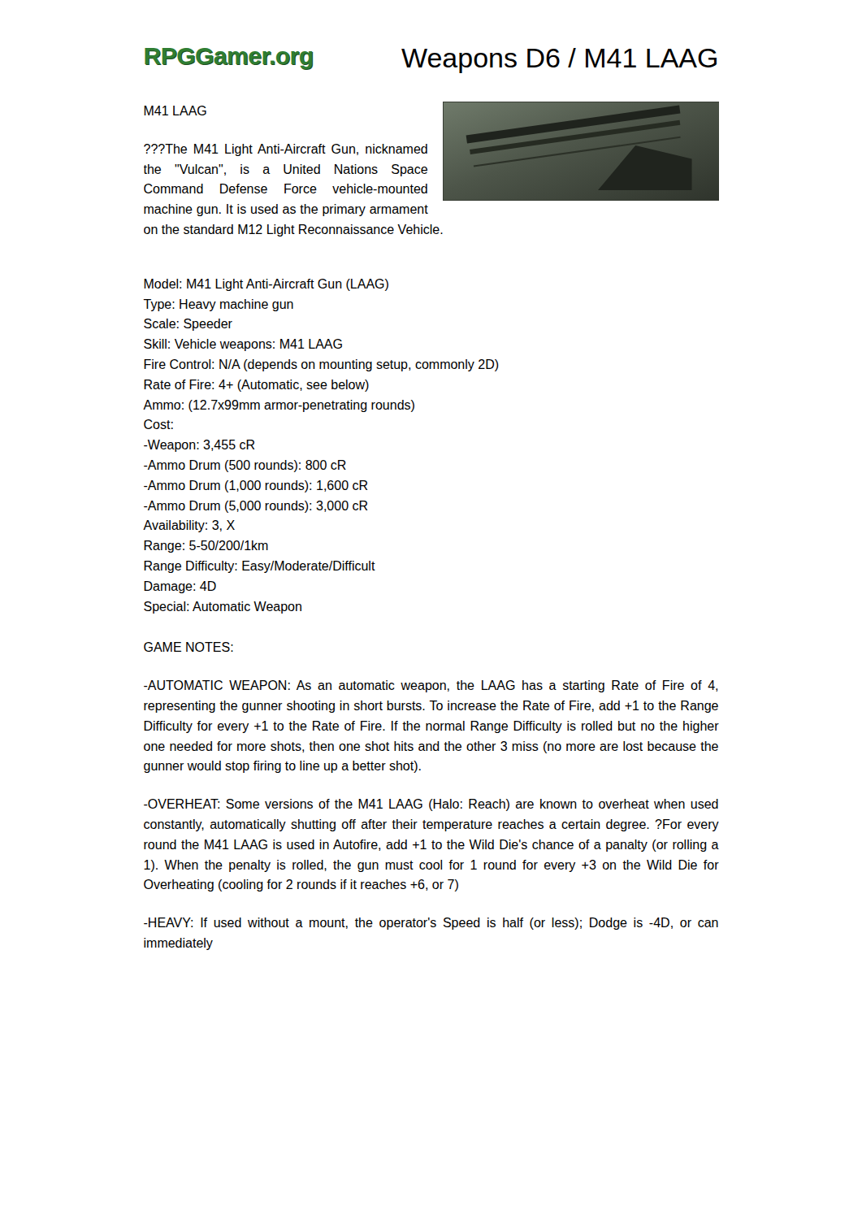RPGGamer.org
Weapons D6 / M41 LAAG
M41 LAAG
???The M41 Light Anti-Aircraft Gun, nicknamed the "Vulcan", is a United Nations Space Command Defense Force vehicle-mounted machine gun. It is used as the primary armament on the standard M12 Light Reconnaissance Vehicle.
Model: M41 Light Anti-Aircraft Gun (LAAG)
Type: Heavy machine gun
Scale: Speeder
Skill: Vehicle weapons: M41 LAAG
Fire Control: N/A (depends on mounting setup, commonly 2D)
Rate of Fire: 4+ (Automatic, see below)
Ammo: (12.7x99mm armor-penetrating rounds)
Cost:
-Weapon: 3,455 cR
-Ammo Drum (500 rounds): 800 cR
-Ammo Drum (1,000 rounds): 1,600 cR
-Ammo Drum (5,000 rounds): 3,000 cR
Availability: 3, X
Range: 5-50/200/1km
Range Difficulty: Easy/Moderate/Difficult
Damage: 4D
Special: Automatic Weapon
GAME NOTES:
-AUTOMATIC WEAPON: As an automatic weapon, the LAAG has a starting Rate of Fire of 4, representing the gunner shooting in short bursts. To increase the Rate of Fire, add +1 to the Range Difficulty for every +1 to the Rate of Fire. If the normal Range Difficulty is rolled but no the higher one needed for more shots, then one shot hits and the other 3 miss (no more are lost because the gunner would stop firing to line up a better shot).
-OVERHEAT: Some versions of the M41 LAAG (Halo: Reach) are known to overheat when used constantly, automatically shutting off after their temperature reaches a certain degree. ?For every round the M41 LAAG is used in Autofire, add +1 to the Wild Die's chance of a panalty (or rolling a 1). When the penalty is rolled, the gun must cool for 1 round for every +3 on the Wild Die for Overheating (cooling for 2 rounds if it reaches +6, or 7)
-HEAVY: If used without a mount, the operator's Speed is half (or less); Dodge is -4D, or can immediately